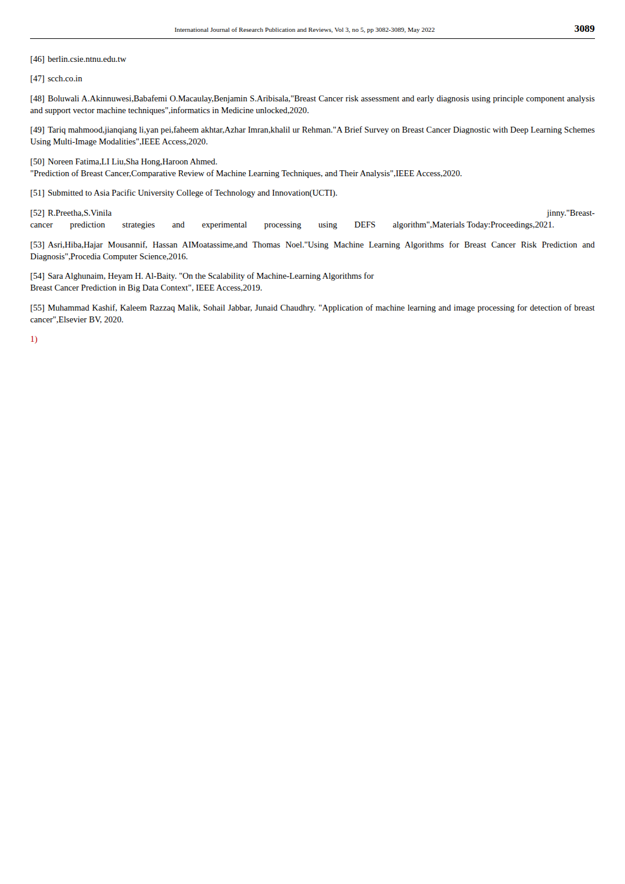International Journal of Research Publication and Reviews, Vol 3, no 5, pp 3082-3089, May 2022
3089
[46] berlin.csie.ntnu.edu.tw
[47] scch.co.in
[48] Boluwali A.Akinnuwesi,Babafemi O.Macaulay,Benjamin S.Aribisala,"Breast Cancer risk assessment and early diagnosis using principle component analysis and support vector machine techniques",informatics in Medicine unlocked,2020.
[49] Tariq mahmood,jianqiang li,yan pei,faheem akhtar,Azhar Imran,khalil ur Rehman."A Brief Survey on Breast Cancer Diagnostic with Deep Learning Schemes Using Multi-Image Modalities",IEEE Access,2020.
[50] Noreen Fatima,LI Liu,Sha Hong,Haroon Ahmed.
"Prediction of Breast Cancer,Comparative Review of Machine Learning Techniques, and Their Analysis",IEEE Access,2020.
[51] Submitted to Asia Pacific University College of Technology and Innovation(UCTI).
[52] R.Preetha,S.Vinila jinny."Breast-cancer prediction strategies and experimental processing using DEFS algorithm",Materials Today:Proceedings,2021.
[53] Asri,Hiba,Hajar Mousannif, Hassan AIMoatassime,and Thomas Noel."Using Machine Learning Algorithms for Breast Cancer Risk Prediction and Diagnosis",Procedia Computer Science,2016.
[54] Sara Alghunaim, Heyam H. Al-Baity. "On the Scalability of Machine-Learning Algorithms for
Breast Cancer Prediction in Big Data Context", IEEE Access,2019.
[55] Muhammad Kashif, Kaleem Razzaq Malik, Sohail Jabbar, Junaid Chaudhry. "Application of machine learning and image processing for detection of breast cancer",Elsevier BV, 2020.
1)